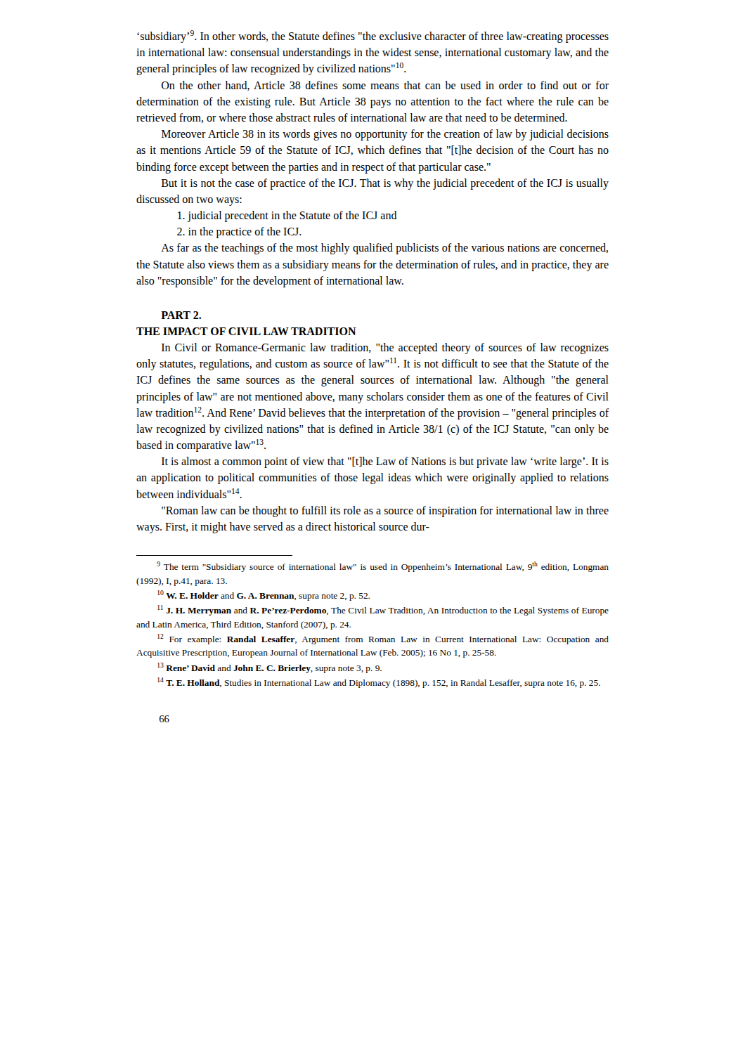‘subsidiary’9. In other words, the Statute defines "the exclusive character of three law-creating processes in international law: consensual understandings in the widest sense, international customary law, and the general principles of law recognized by civilized nations"10.
On the other hand, Article 38 defines some means that can be used in order to find out or for determination of the existing rule. But Article 38 pays no attention to the fact where the rule can be retrieved from, or where those abstract rules of international law are that need to be determined.
Moreover Article 38 in its words gives no opportunity for the creation of law by judicial decisions as it mentions Article 59 of the Statute of ICJ, which defines that "[t]he decision of the Court has no binding force except between the parties and in respect of that particular case."
But it is not the case of practice of the ICJ. That is why the judicial precedent of the ICJ is usually discussed on two ways:
judicial precedent in the Statute of the ICJ and
in the practice of the ICJ.
As far as the teachings of the most highly qualified publicists of the various nations are concerned, the Statute also views them as a subsidiary means for the determination of rules, and in practice, they are also "responsible" for the development of international law.
PART 2.
THE IMPACT OF CIVIL LAW TRADITION
In Civil or Romance-Germanic law tradition, "the accepted theory of sources of law recognizes only statutes, regulations, and custom as source of law"11. It is not difficult to see that the Statute of the ICJ defines the same sources as the general sources of international law. Although "the general principles of law" are not mentioned above, many scholars consider them as one of the features of Civil law tradition12. And Rene’ David believes that the interpretation of the provision – "general principles of law recognized by civilized nations" that is defined in Article 38/1 (c) of the ICJ Statute, "can only be based in comparative law"13.
It is almost a common point of view that "[t]he Law of Nations is but private law ‘write large’. It is an application to political communities of those legal ideas which were originally applied to relations between individuals"14.
"Roman law can be thought to fulfill its role as a source of inspiration for international law in three ways. First, it might have served as a direct historical source dur-
9 The term "Subsidiary source of international law" is used in Oppenheim’s International Law, 9th edition, Longman (1992), I, p.41, para. 13.
10 W. E. Holder and G. A. Brennan, supra note 2, p. 52.
11 J. H. Merryman and R. Pe’rez-Perdomo, The Civil Law Tradition, An Introduction to the Legal Systems of Europe and Latin America, Third Edition, Stanford (2007), p. 24.
12 For example: Randal Lesaffer, Argument from Roman Law in Current International Law: Occupation and Acquisitive Prescription, European Journal of International Law (Feb. 2005); 16 No 1, p. 25-58.
13 Rene’ David and John E. C. Brierley, supra note 3, p. 9.
14 T. E. Holland, Studies in International Law and Diplomacy (1898), p. 152, in Randal Lesaffer, supra note 16, p. 25.
66